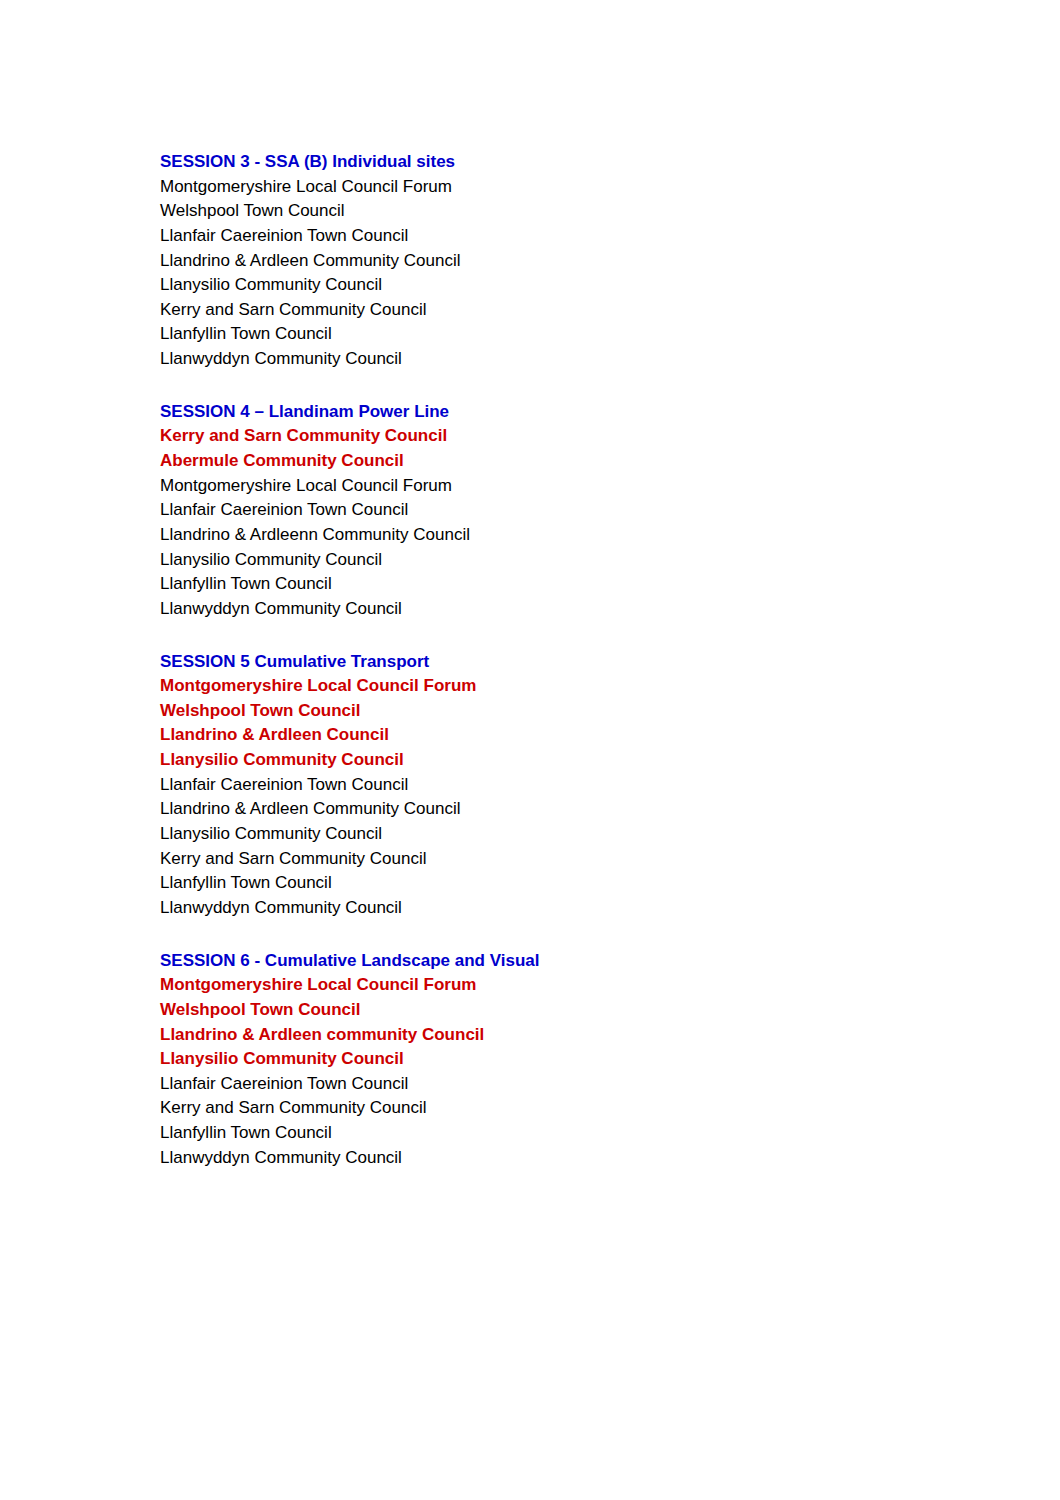SESSION 3 - SSA (B) Individual sites
Montgomeryshire Local Council Forum
Welshpool Town Council
Llanfair Caereinion Town Council
Llandrino & Ardleen Community Council
Llanysilio Community Council
Kerry and Sarn Community Council
Llanfyllin Town Council
Llanwyddyn Community Council
SESSION 4 – Llandinam Power Line
Kerry and Sarn Community Council
Abermule Community Council
Montgomeryshire Local Council Forum
Llanfair Caereinion Town Council
Llandrino & Ardleenn Community Council
Llanysilio Community Council
Llanfyllin Town Council
Llanwyddyn Community Council
SESSION 5 Cumulative Transport
Montgomeryshire Local Council Forum
Welshpool Town Council
Llandrino & Ardleen Council
Llanysilio Community Council
Llanfair Caereinion Town Council
Llandrino & Ardleen Community Council
Llanysilio Community Council
Kerry and Sarn Community Council
Llanfyllin Town Council
Llanwyddyn Community Council
SESSION 6 - Cumulative Landscape and Visual
Montgomeryshire Local Council Forum
Welshpool Town Council
Llandrino & Ardleen community Council
Llanysilio Community Council
Llanfair Caereinion Town Council
Kerry and Sarn Community Council
Llanfyllin Town Council
Llanwyddyn Community Council